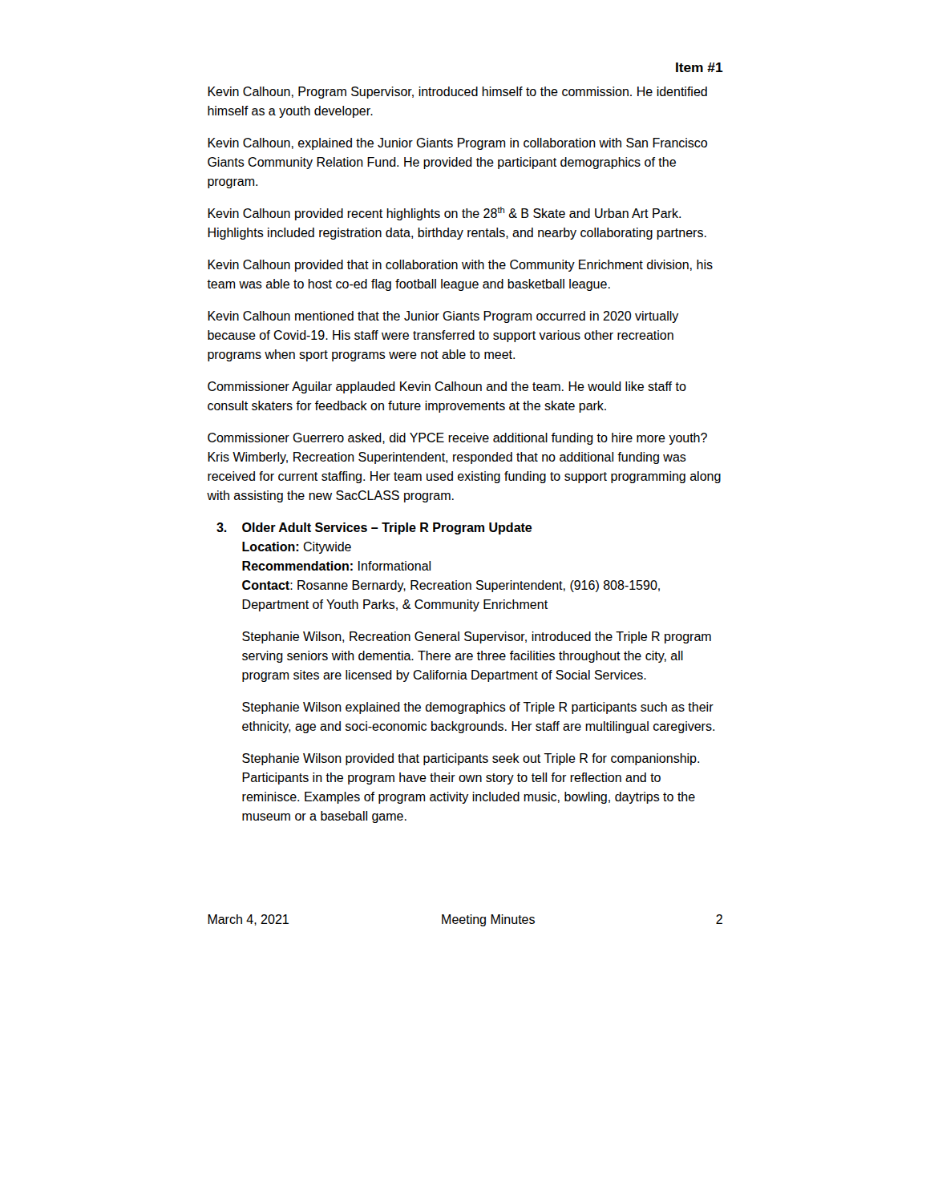Item #1
Kevin Calhoun, Program Supervisor, introduced himself to the commission. He identified himself as a youth developer.
Kevin Calhoun, explained the Junior Giants Program in collaboration with San Francisco Giants Community Relation Fund. He provided the participant demographics of the program.
Kevin Calhoun provided recent highlights on the 28th & B Skate and Urban Art Park. Highlights included registration data, birthday rentals, and nearby collaborating partners.
Kevin Calhoun provided that in collaboration with the Community Enrichment division, his team was able to host co-ed flag football league and basketball league.
Kevin Calhoun mentioned that the Junior Giants Program occurred in 2020 virtually because of Covid-19. His staff were transferred to support various other recreation programs when sport programs were not able to meet.
Commissioner Aguilar applauded Kevin Calhoun and the team. He would like staff to consult skaters for feedback on future improvements at the skate park.
Commissioner Guerrero asked, did YPCE receive additional funding to hire more youth? Kris Wimberly, Recreation Superintendent, responded that no additional funding was received for current staffing. Her team used existing funding to support programming along with assisting the new SacCLASS program.
Older Adult Services – Triple R Program Update
Location: Citywide
Recommendation: Informational
Contact: Rosanne Bernardy, Recreation Superintendent, (916) 808-1590, Department of Youth Parks, & Community Enrichment
Stephanie Wilson, Recreation General Supervisor, introduced the Triple R program serving seniors with dementia. There are three facilities throughout the city, all program sites are licensed by California Department of Social Services.
Stephanie Wilson explained the demographics of Triple R participants such as their ethnicity, age and soci-economic backgrounds. Her staff are multilingual caregivers.
Stephanie Wilson provided that participants seek out Triple R for companionship. Participants in the program have their own story to tell for reflection and to reminisce. Examples of program activity included music, bowling, daytrips to the museum or a baseball game.
March 4, 2021
Meeting Minutes
2